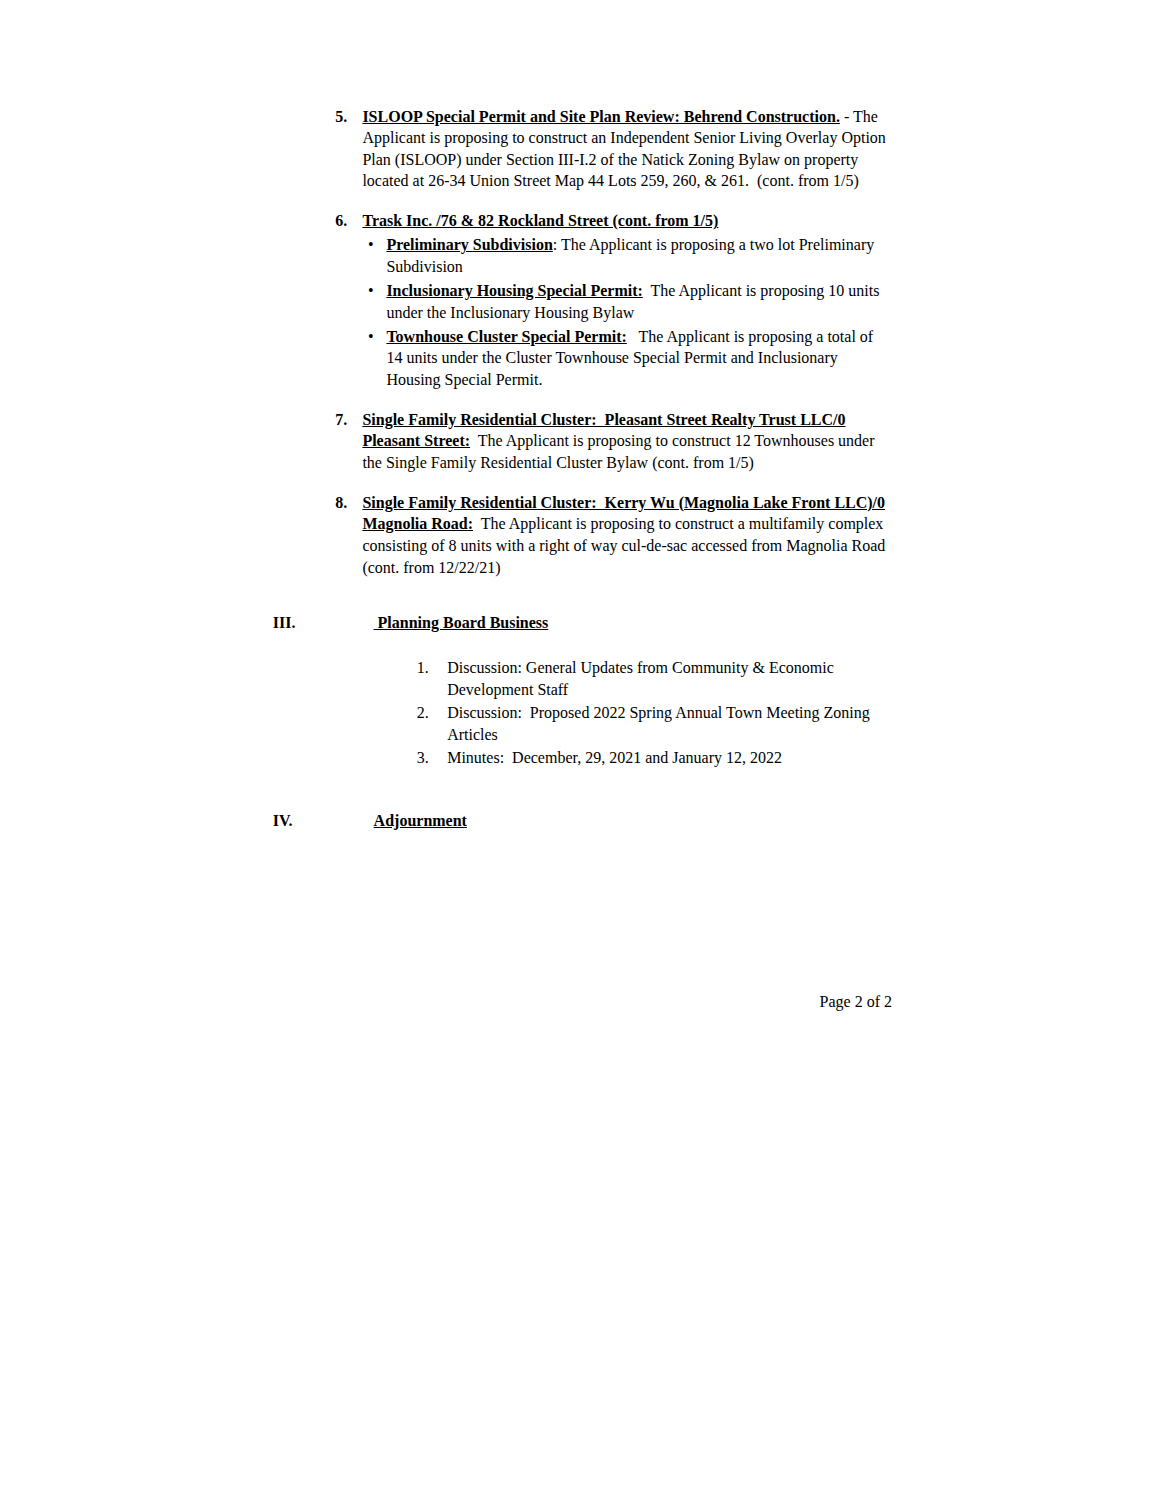5. ISLOOP Special Permit and Site Plan Review: Behrend Construction. - The Applicant is proposing to construct an Independent Senior Living Overlay Option Plan (ISLOOP) under Section III-I.2 of the Natick Zoning Bylaw on property located at 26-34 Union Street Map 44 Lots 259, 260, & 261. (cont. from 1/5)
6. Trask Inc. /76 & 82 Rockland Street (cont. from 1/5)
Preliminary Subdivision: The Applicant is proposing a two lot Preliminary Subdivision
Inclusionary Housing Special Permit: The Applicant is proposing 10 units under the Inclusionary Housing Bylaw
Townhouse Cluster Special Permit: The Applicant is proposing a total of 14 units under the Cluster Townhouse Special Permit and Inclusionary Housing Special Permit.
7. Single Family Residential Cluster: Pleasant Street Realty Trust LLC/0 Pleasant Street: The Applicant is proposing to construct 12 Townhouses under the Single Family Residential Cluster Bylaw (cont. from 1/5)
8. Single Family Residential Cluster: Kerry Wu (Magnolia Lake Front LLC)/0 Magnolia Road: The Applicant is proposing to construct a multifamily complex consisting of 8 units with a right of way cul-de-sac accessed from Magnolia Road (cont. from 12/22/21)
III.
Planning Board Business
Discussion: General Updates from Community & Economic Development Staff
Discussion: Proposed 2022 Spring Annual Town Meeting Zoning Articles
Minutes: December, 29, 2021 and January 12, 2022
IV.
Adjournment
Page 2 of 2